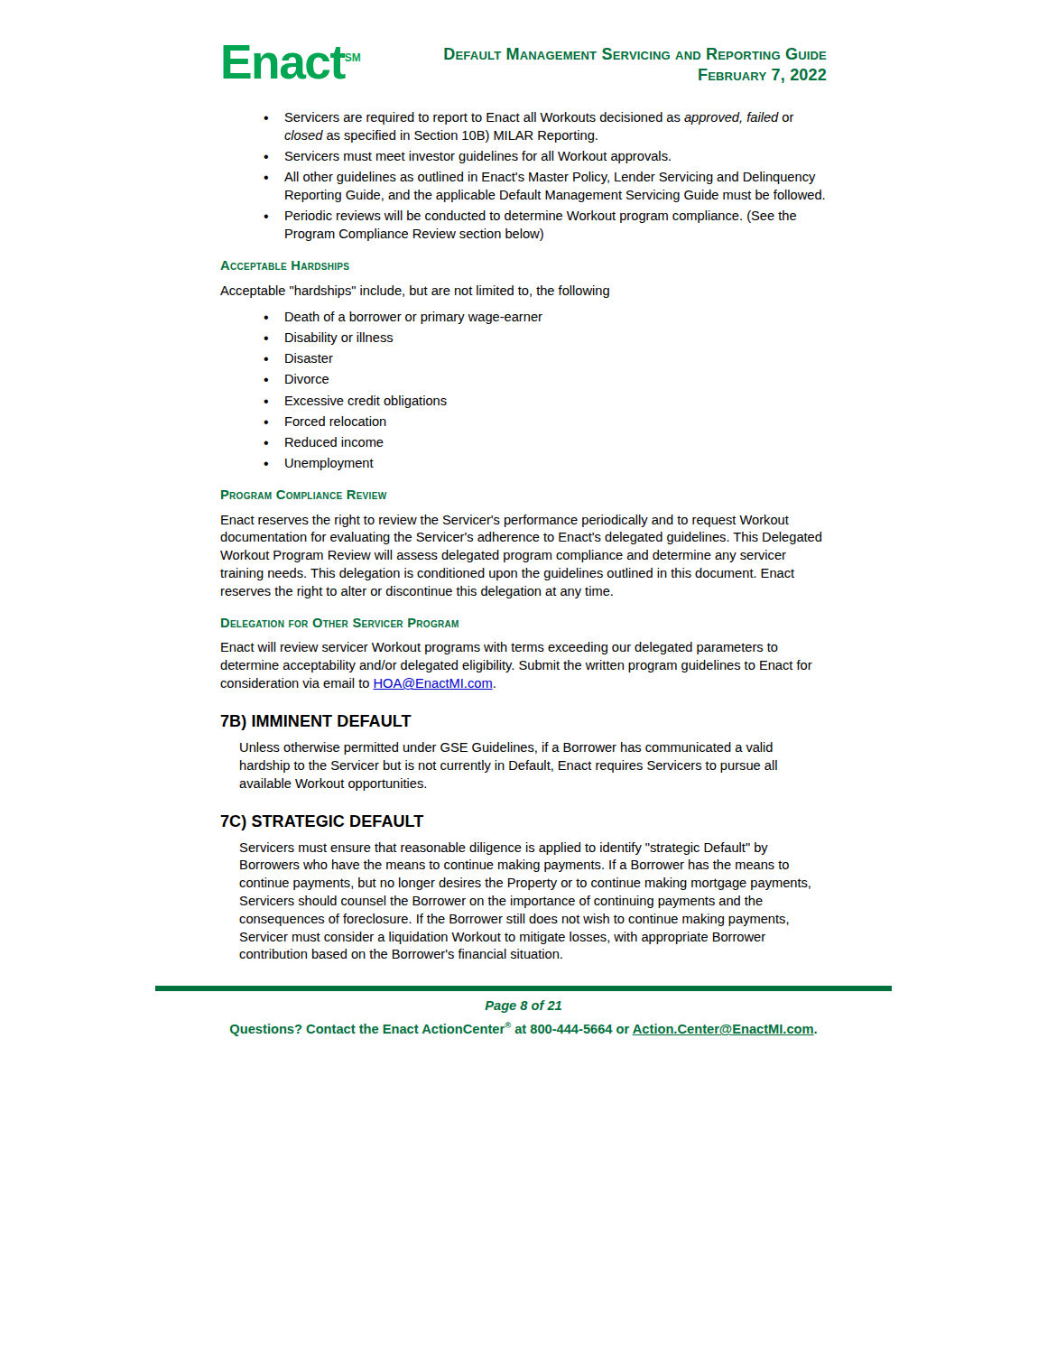EnactSM
Default Management Servicing and Reporting Guide
February 7, 2022
Servicers are required to report to Enact all Workouts decisioned as approved, failed or closed as specified in Section 10B) MILAR Reporting.
Servicers must meet investor guidelines for all Workout approvals.
All other guidelines as outlined in Enact's Master Policy, Lender Servicing and Delinquency Reporting Guide, and the applicable Default Management Servicing Guide must be followed.
Periodic reviews will be conducted to determine Workout program compliance. (See the Program Compliance Review section below)
Acceptable Hardships
Acceptable "hardships" include, but are not limited to, the following
Death of a borrower or primary wage-earner
Disability or illness
Disaster
Divorce
Excessive credit obligations
Forced relocation
Reduced income
Unemployment
Program Compliance Review
Enact reserves the right to review the Servicer's performance periodically and to request Workout documentation for evaluating the Servicer's adherence to Enact's delegated guidelines. This Delegated Workout Program Review will assess delegated program compliance and determine any servicer training needs. This delegation is conditioned upon the guidelines outlined in this document. Enact reserves the right to alter or discontinue this delegation at any time.
Delegation for Other Servicer Program
Enact will review servicer Workout programs with terms exceeding our delegated parameters to determine acceptability and/or delegated eligibility. Submit the written program guidelines to Enact for consideration via email to HOA@EnactMI.com.
7B) IMMINENT DEFAULT
Unless otherwise permitted under GSE Guidelines, if a Borrower has communicated a valid hardship to the Servicer but is not currently in Default, Enact requires Servicers to pursue all available Workout opportunities.
7C) STRATEGIC DEFAULT
Servicers must ensure that reasonable diligence is applied to identify "strategic Default" by Borrowers who have the means to continue making payments. If a Borrower has the means to continue payments, but no longer desires the Property or to continue making mortgage payments, Servicers should counsel the Borrower on the importance of continuing payments and the consequences of foreclosure. If the Borrower still does not wish to continue making payments, Servicer must consider a liquidation Workout to mitigate losses, with appropriate Borrower contribution based on the Borrower's financial situation.
Page 8 of 21
Questions? Contact the Enact ActionCenter® at 800-444-5664 or Action.Center@EnactMI.com.